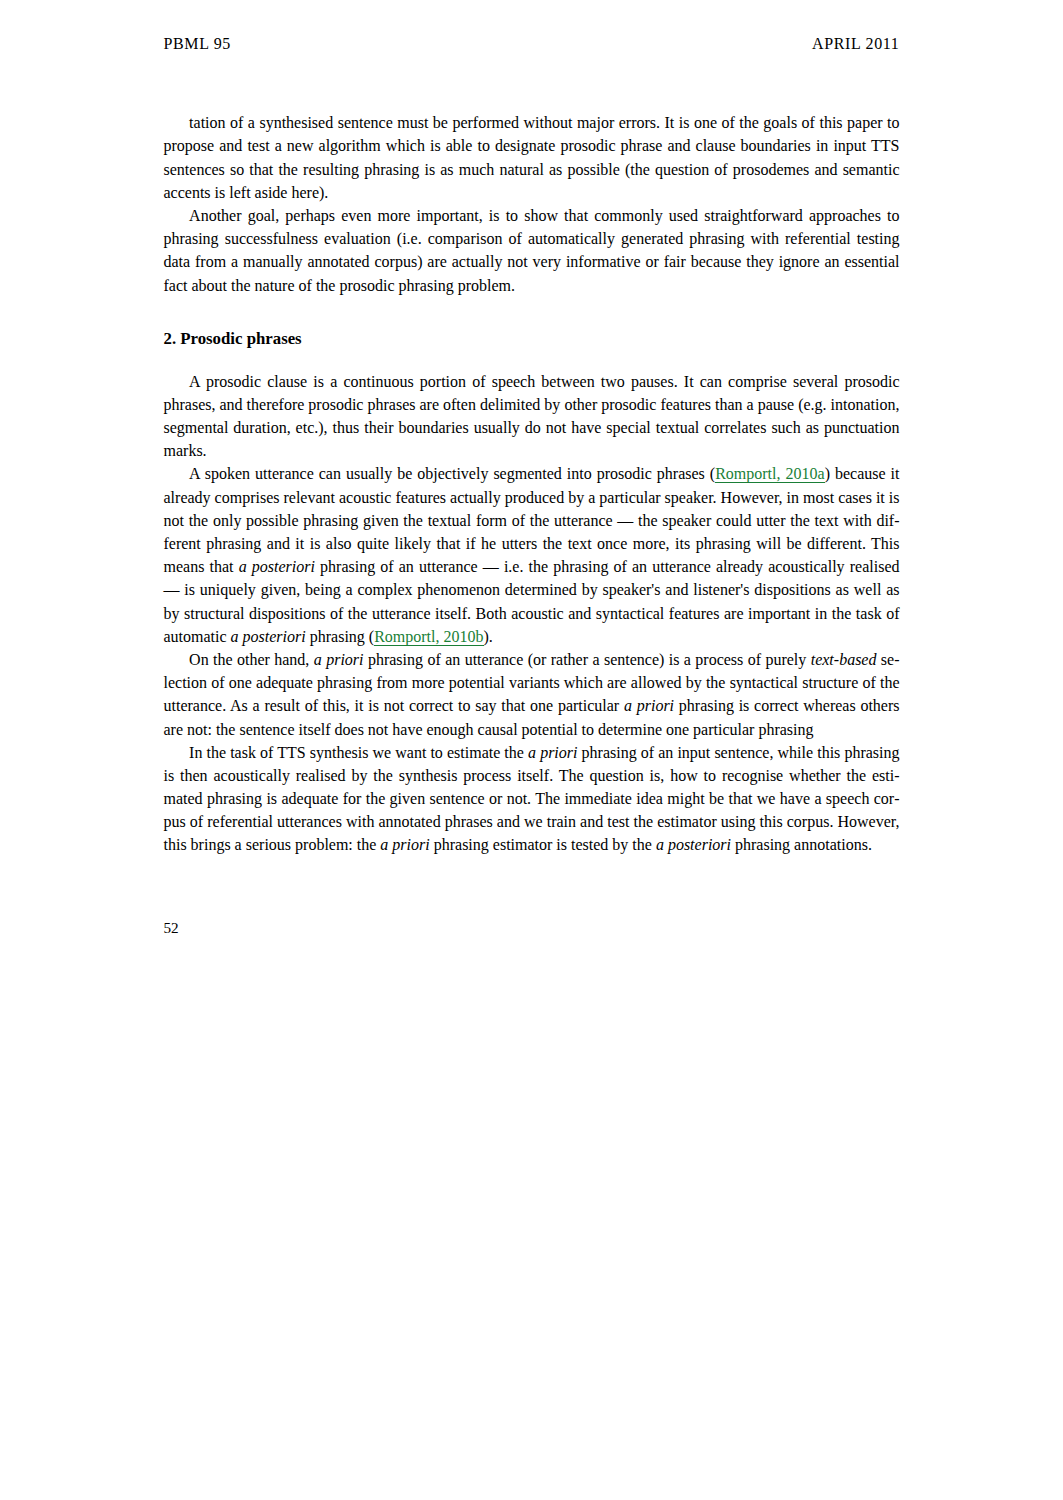PBML 95 APRIL 2011
tation of a synthesised sentence must be performed without major errors. It is one of the goals of this paper to propose and test a new algorithm which is able to designate prosodic phrase and clause boundaries in input TTS sentences so that the resulting phrasing is as much natural as possible (the question of prosodemes and semantic accents is left aside here).
Another goal, perhaps even more important, is to show that commonly used straightforward approaches to phrasing successfulness evaluation (i.e. comparison of automatically generated phrasing with referential testing data from a manually annotated corpus) are actually not very informative or fair because they ignore an essential fact about the nature of the prosodic phrasing problem.
2. Prosodic phrases
A prosodic clause is a continuous portion of speech between two pauses. It can comprise several prosodic phrases, and therefore prosodic phrases are often delimited by other prosodic features than a pause (e.g. intonation, segmental duration, etc.), thus their boundaries usually do not have special textual correlates such as punctuation marks.
A spoken utterance can usually be objectively segmented into prosodic phrases (Romportl, 2010a) because it already comprises relevant acoustic features actually produced by a particular speaker. However, in most cases it is not the only possible phrasing given the textual form of the utterance — the speaker could utter the text with different phrasing and it is also quite likely that if he utters the text once more, its phrasing will be different. This means that a posteriori phrasing of an utterance — i.e. the phrasing of an utterance already acoustically realised — is uniquely given, being a complex phenomenon determined by speaker's and listener's dispositions as well as by structural dispositions of the utterance itself. Both acoustic and syntactical features are important in the task of automatic a posteriori phrasing (Romportl, 2010b).
On the other hand, a priori phrasing of an utterance (or rather a sentence) is a process of purely text-based selection of one adequate phrasing from more potential variants which are allowed by the syntactical structure of the utterance. As a result of this, it is not correct to say that one particular a priori phrasing is correct whereas others are not: the sentence itself does not have enough causal potential to determine one particular phrasing
In the task of TTS synthesis we want to estimate the a priori phrasing of an input sentence, while this phrasing is then acoustically realised by the synthesis process itself. The question is, how to recognise whether the estimated phrasing is adequate for the given sentence or not. The immediate idea might be that we have a speech corpus of referential utterances with annotated phrases and we train and test the estimator using this corpus. However, this brings a serious problem: the a priori phrasing estimator is tested by the a posteriori phrasing annotations.
52